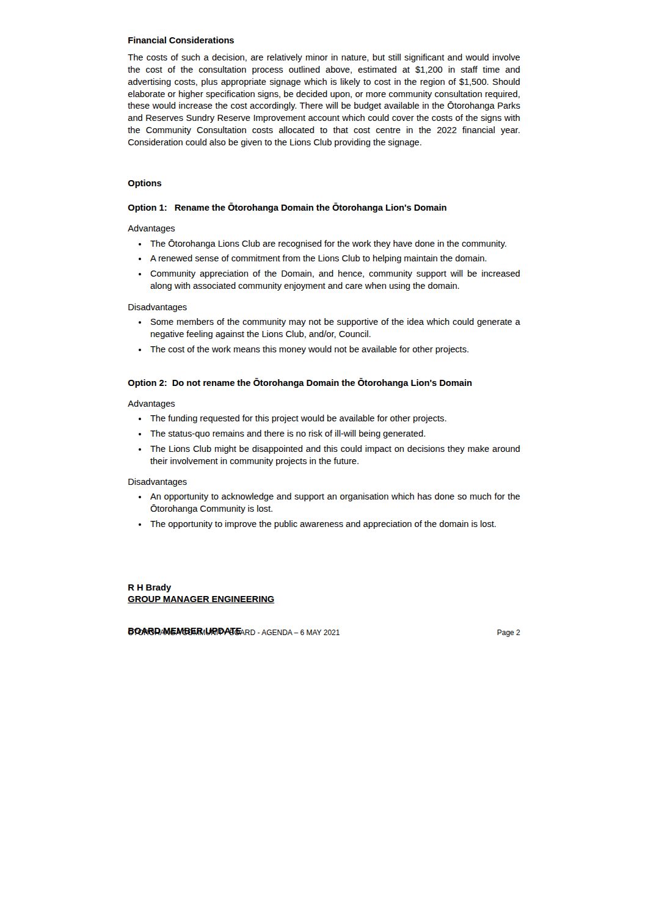Financial Considerations
The costs of such a decision, are relatively minor in nature, but still significant and would involve the cost of the consultation process outlined above, estimated at $1,200 in staff time and advertising costs, plus appropriate signage which is likely to cost in the region of $1,500. Should elaborate or higher specification signs, be decided upon, or more community consultation required, these would increase the cost accordingly. There will be budget available in the Ōtorohanga Parks and Reserves Sundry Reserve Improvement account which could cover the costs of the signs with the Community Consultation costs allocated to that cost centre in the 2022 financial year. Consideration could also be given to the Lions Club providing the signage.
Options
Option 1: Rename the Ōtorohanga Domain the Ōtorohanga Lion's Domain
Advantages
The Ōtorohanga Lions Club are recognised for the work they have done in the community.
A renewed sense of commitment from the Lions Club to helping maintain the domain.
Community appreciation of the Domain, and hence, community support will be increased along with associated community enjoyment and care when using the domain.
Disadvantages
Some members of the community may not be supportive of the idea which could generate a negative feeling against the Lions Club, and/or, Council.
The cost of the work means this money would not be available for other projects.
Option 2: Do not rename the Ōtorohanga Domain the Ōtorohanga Lion's Domain
Advantages
The funding requested for this project would be available for other projects.
The status-quo remains and there is no risk of ill-will being generated.
The Lions Club might be disappointed and this could impact on decisions they make around their involvement in community projects in the future.
Disadvantages
An opportunity to acknowledge and support an organisation which has done so much for the Ōtorohanga Community is lost.
The opportunity to improve the public awareness and appreciation of the domain is lost.
R H Brady
GROUP MANAGER ENGINEERING
BOARD MEMBER UPDATE
ŌTOROHANGA COMMUNITY BOARD - AGENDA – 6 MAY 2021
Page 2